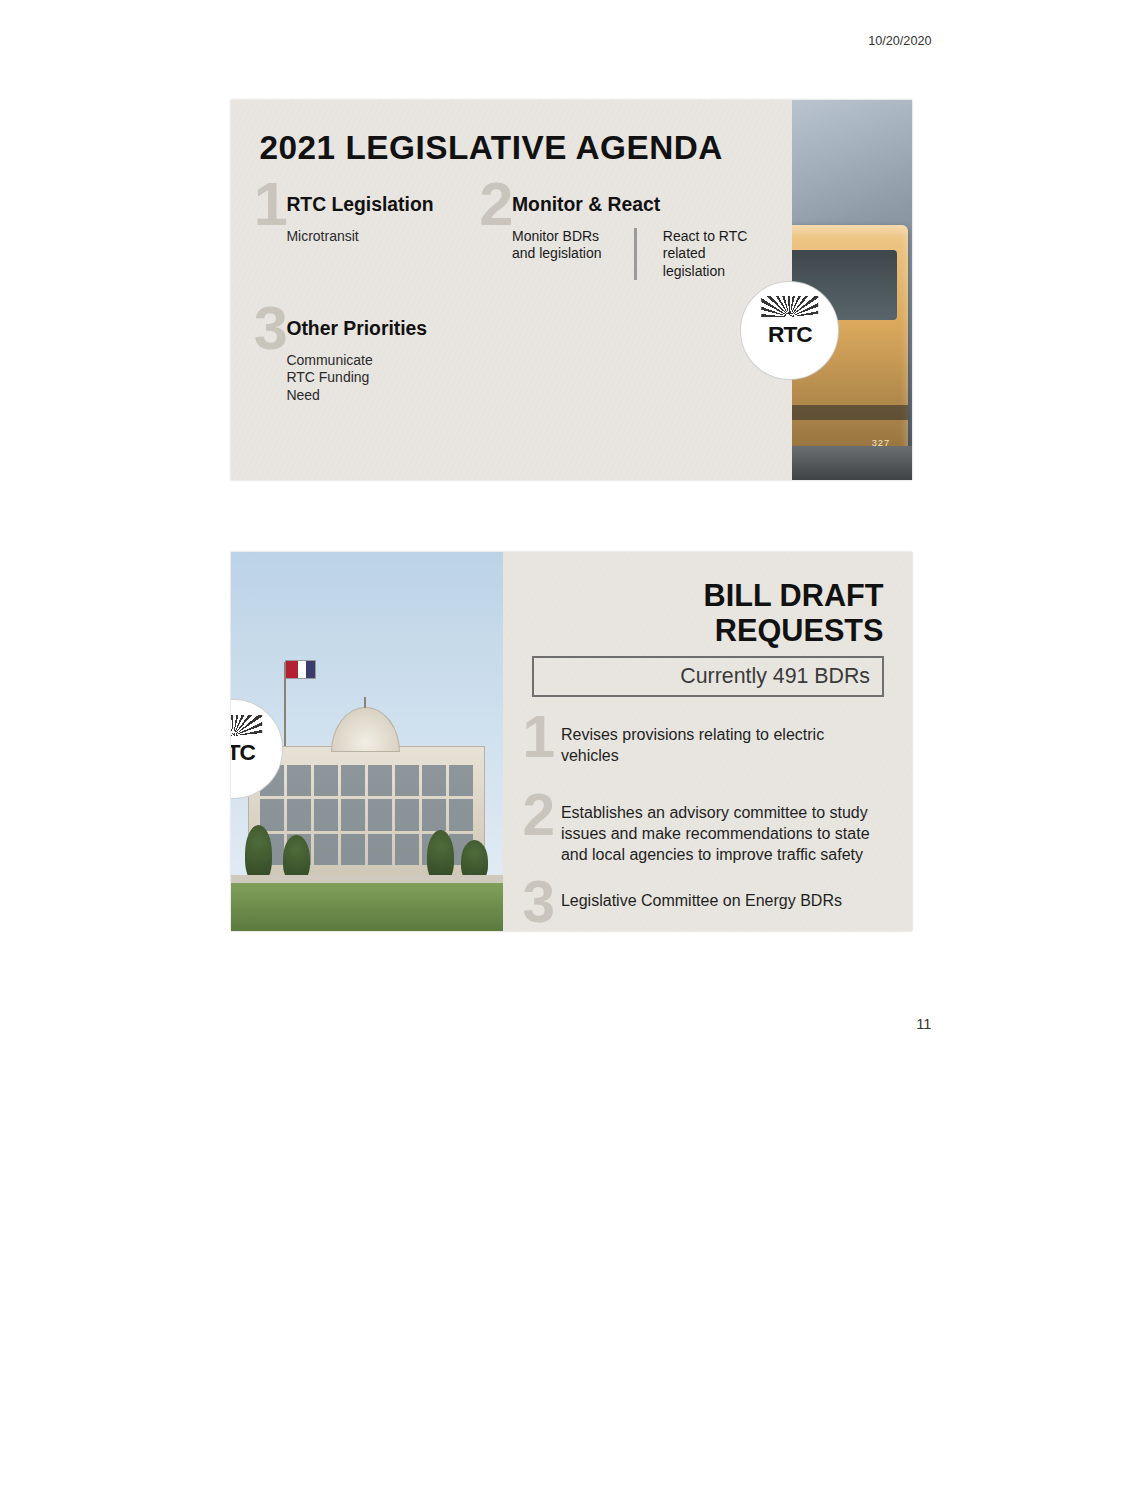10/20/2020
2021 LEGISLATIVE AGENDA
1
RTC Legislation
Microtransit
2
Monitor & React
Monitor BDRs and legislation
React to RTC related legislation
3
Other Priorities
Communicate
RTC Funding
Need
RTC
327
RTC
BILL DRAFT REQUESTS
Currently 491 BDRs
1
Revises provisions relating to electric vehicles
2
Establishes an advisory committee to study issues and make recommendations to state and local agencies to improve traffic safety
3
Legislative Committee on Energy BDRs
11